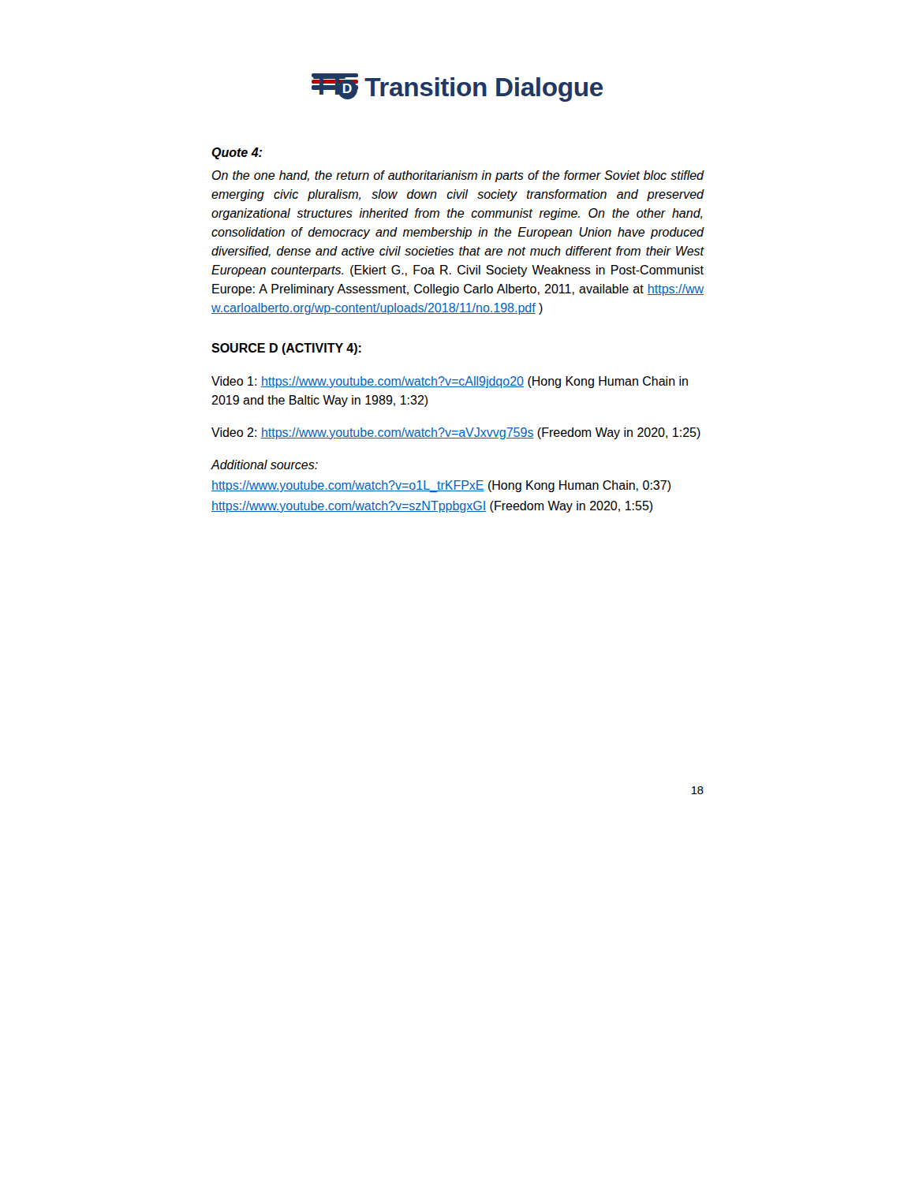TT D
Transition Dialogue
Quote 4:
On the one hand, the return of authoritarianism in parts of the former Soviet bloc stifled emerging civic pluralism, slow down civil society transformation and preserved organizational structures inherited from the communist regime. On the other hand, consolidation of democracy and membership in the European Union have produced diversified, dense and active civil societies that are not much different from their West European counterparts. (Ekiert G., Foa R. Civil Society Weakness in Post-Communist Europe: A Preliminary Assessment, Collegio Carlo Alberto, 2011, available at https://www.carloalberto.org/wp-content/uploads/2018/11/no.198.pdf )
SOURCE D (ACTIVITY 4):
Video 1: https://www.youtube.com/watch?v=cAll9jdqo20 (Hong Kong Human Chain in 2019 and the Baltic Way in 1989, 1:32)
Video 2: https://www.youtube.com/watch?v=aVJxvvg759s (Freedom Way in 2020, 1:25)
Additional sources:
https://www.youtube.com/watch?v=o1L_trKFPxE (Hong Kong Human Chain, 0:37)
https://www.youtube.com/watch?v=szNTppbgxGI (Freedom Way in 2020, 1:55)
18